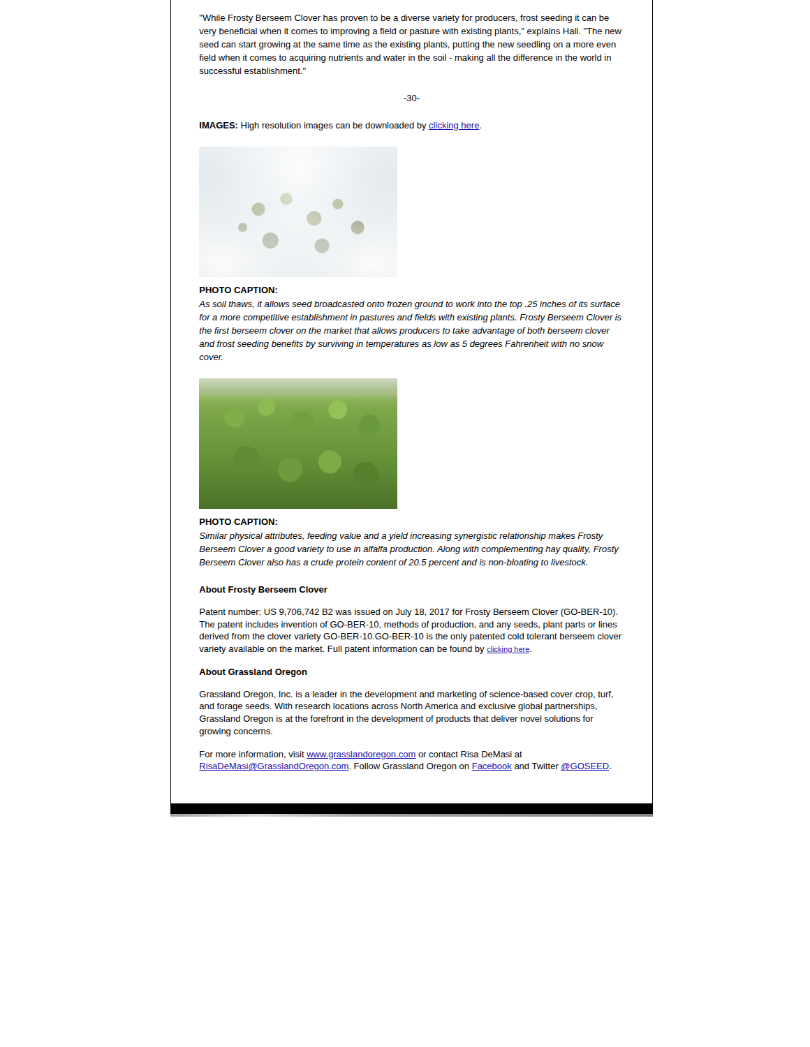"While Frosty Berseem Clover has proven to be a diverse variety for producers, frost seeding it can be very beneficial when it comes to improving a field or pasture with existing plants," explains Hall. "The new seed can start growing at the same time as the existing plants, putting the new seedling on a more even field when it comes to acquiring nutrients and water in the soil - making all the difference in the world in successful establishment."
-30-
IMAGES: High resolution images can be downloaded by clicking here.
PHOTO CAPTION:
As soil thaws, it allows seed broadcasted onto frozen ground to work into the top .25 inches of its surface for a more competitive establishment in pastures and fields with existing plants. Frosty Berseem Clover is the first berseem clover on the market that allows producers to take advantage of both berseem clover and frost seeding benefits by surviving in temperatures as low as 5 degrees Fahrenheit with no snow cover.
PHOTO CAPTION:
Similar physical attributes, feeding value and a yield increasing synergistic relationship makes Frosty Berseem Clover a good variety to use in alfalfa production. Along with complementing hay quality, Frosty Berseem Clover also has a crude protein content of 20.5 percent and is non-bloating to livestock.
About Frosty Berseem Clover
Patent number: US 9,706,742 B2 was issued on July 18, 2017 for Frosty Berseem Clover (GO-BER-10). The patent includes invention of GO-BER-10, methods of production, and any seeds, plant parts or lines derived from the clover variety GO-BER-10.GO-BER-10 is the only patented cold tolerant berseem clover variety available on the market. Full patent information can be found by clicking here.
About Grassland Oregon
Grassland Oregon, Inc. is a leader in the development and marketing of science-based cover crop, turf, and forage seeds. With research locations across North America and exclusive global partnerships, Grassland Oregon is at the forefront in the development of products that deliver novel solutions for growing concerns.
For more information, visit www.grasslandoregon.com or contact Risa DeMasi at RisaDeMasi@GrasslandOregon.com. Follow Grassland Oregon on Facebook and Twitter @GOSEED.